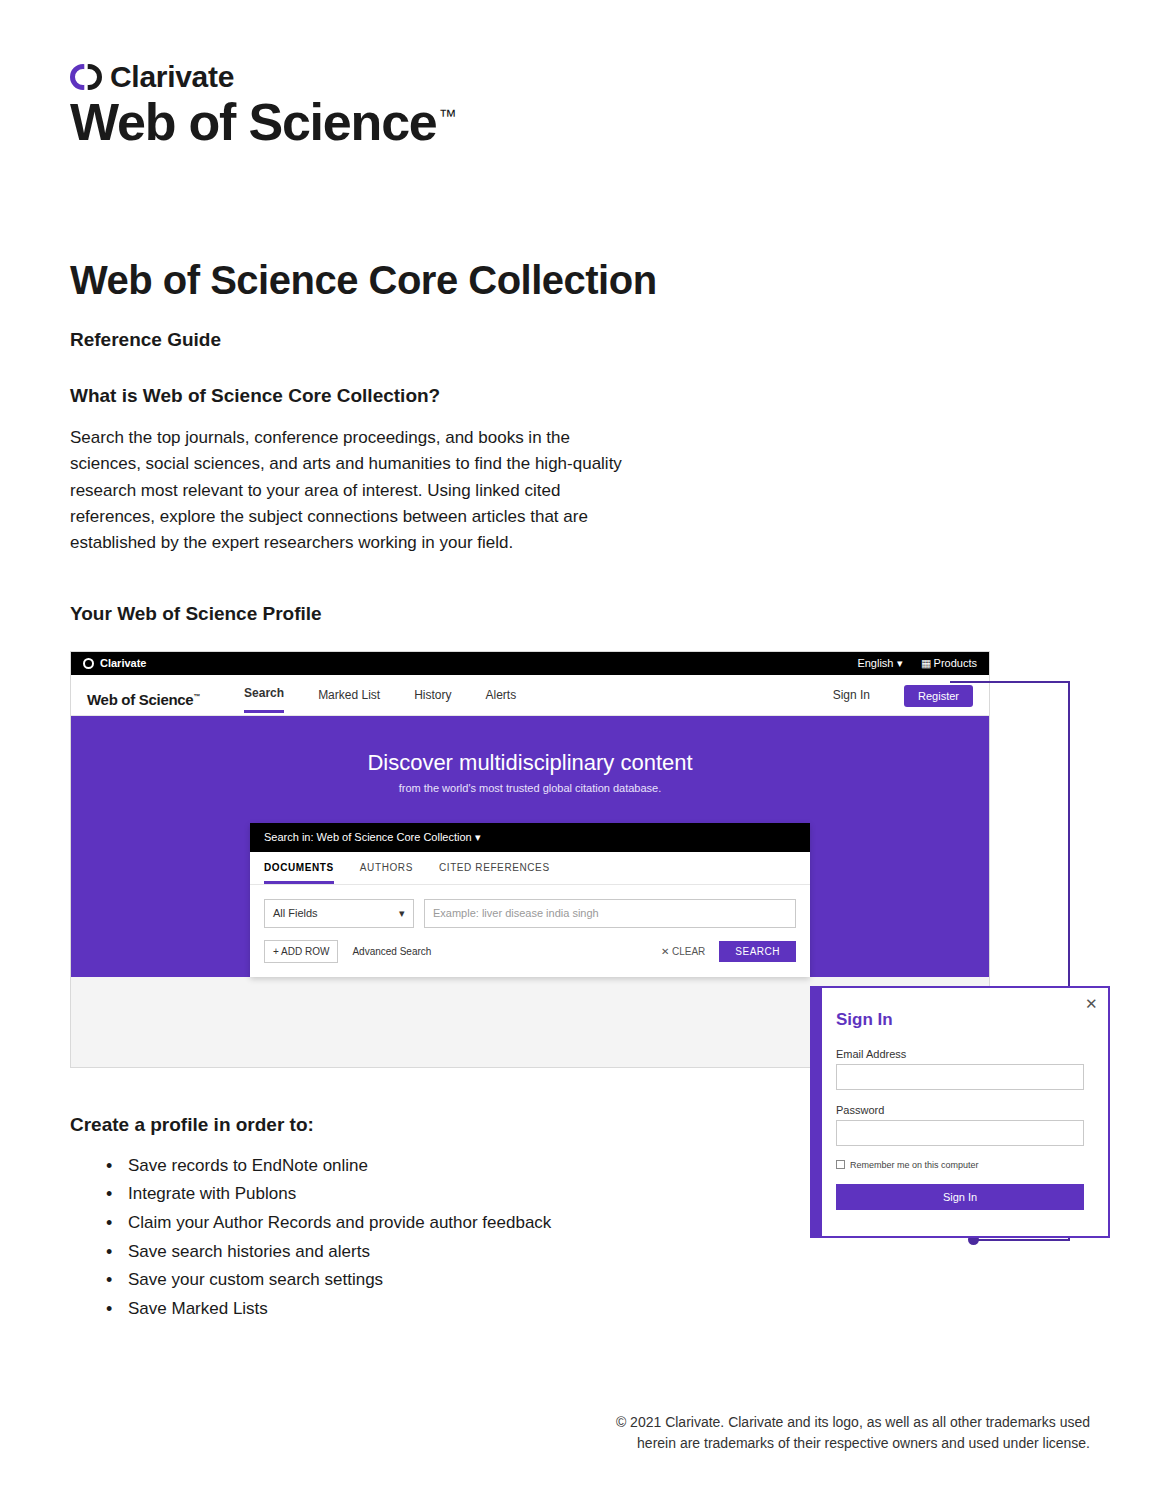Clarivate
Web of Science™
Web of Science Core Collection
Reference Guide
What is Web of Science Core Collection?
Search the top journals, conference proceedings, and books in the sciences, social sciences, and arts and humanities to find the high-quality research most relevant to your area of interest. Using linked cited references, explore the subject connections between articles that are established by the expert researchers working in your field.
Your Web of Science Profile
Clarivate
English ▾ ▦ Products
Web of Science™ Search Marked List History Alerts Sign In Register
Discover multidisciplinary content
from the world's most trusted global citation database.
Search in: Web of Science Core Collection ▾
DOCUMENTS AUTHORS CITED REFERENCES
All Fields▾
Example: liver disease india singh
+ ADD ROW Advanced Search ✕ CLEAR SEARCH
✕
Sign In
Email Address
Password
Remember me on this computer
Sign In
Create a profile in order to:
Save records to EndNote online
Integrate with Publons
Claim your Author Records and provide author feedback
Save search histories and alerts
Save your custom search settings
Save Marked Lists
© 2021 Clarivate. Clarivate and its logo, as well as all other trademarks used
herein are trademarks of their respective owners and used under license.